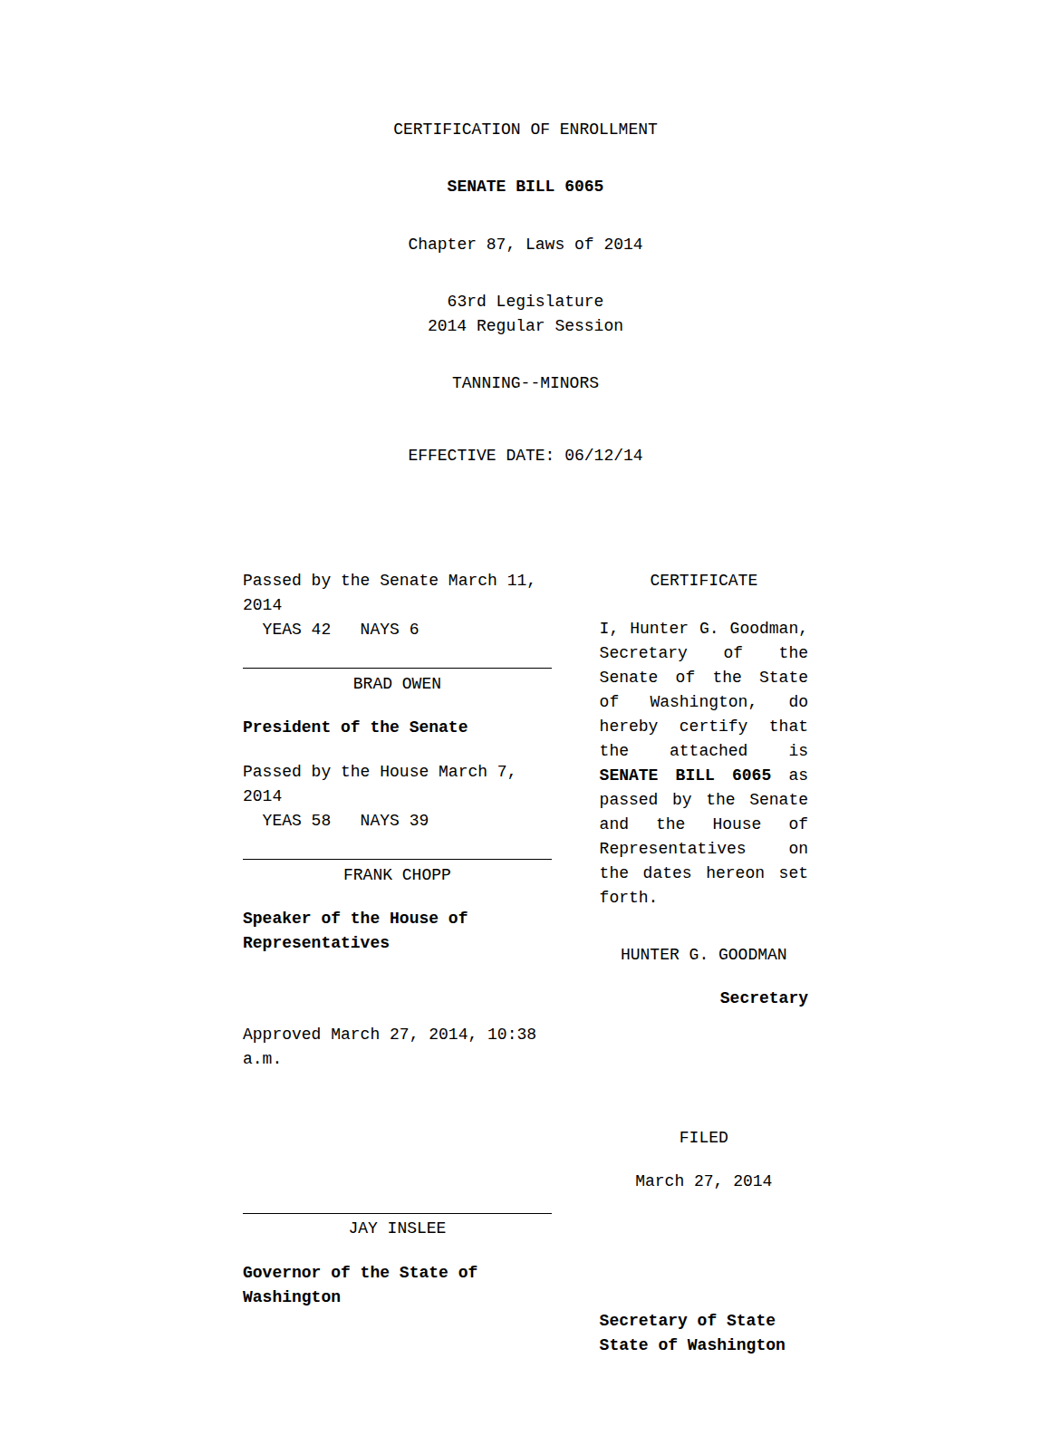CERTIFICATION OF ENROLLMENT
SENATE BILL 6065
Chapter 87, Laws of 2014
63rd Legislature
2014 Regular Session
TANNING--MINORS
EFFECTIVE DATE: 06/12/14
Passed by the Senate March 11, 2014
YEAS 42 NAYS 6
BRAD OWEN
President of the Senate
Passed by the House March 7, 2014
YEAS 58 NAYS 39
FRANK CHOPP
Speaker of the House of Representatives
Approved March 27, 2014, 10:38 a.m.
JAY INSLEE
Governor of the State of Washington
CERTIFICATE
I, Hunter G. Goodman, Secretary of the Senate of the State of Washington, do hereby certify that the attached is SENATE BILL 6065 as passed by the Senate and the House of Representatives on the dates hereon set forth.
HUNTER G. GOODMAN
Secretary
FILED
March 27, 2014
Secretary of State
State of Washington